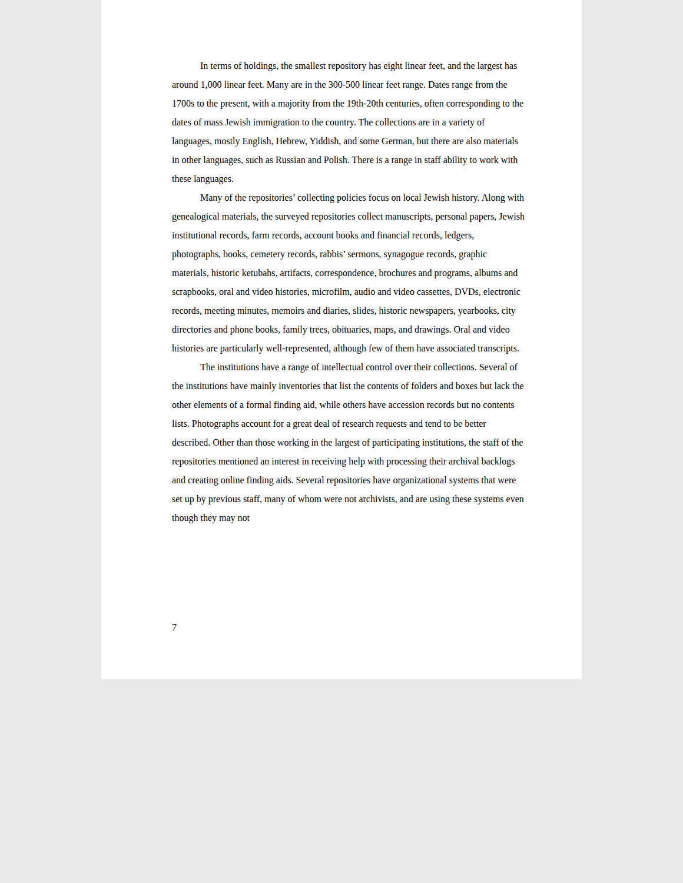In terms of holdings, the smallest repository has eight linear feet, and the largest has around 1,000 linear feet. Many are in the 300-500 linear feet range. Dates range from the 1700s to the present, with a majority from the 19th-20th centuries, often corresponding to the dates of mass Jewish immigration to the country. The collections are in a variety of languages, mostly English, Hebrew, Yiddish, and some German, but there are also materials in other languages, such as Russian and Polish. There is a range in staff ability to work with these languages.
Many of the repositories’ collecting policies focus on local Jewish history. Along with genealogical materials, the surveyed repositories collect manuscripts, personal papers, Jewish institutional records, farm records, account books and financial records, ledgers, photographs, books, cemetery records, rabbis’ sermons, synagogue records, graphic materials, historic ketubahs, artifacts, correspondence, brochures and programs, albums and scrapbooks, oral and video histories, microfilm, audio and video cassettes, DVDs, electronic records, meeting minutes, memoirs and diaries, slides, historic newspapers, yearbooks, city directories and phone books, family trees, obituaries, maps, and drawings. Oral and video histories are particularly well-represented, although few of them have associated transcripts.
The institutions have a range of intellectual control over their collections. Several of the institutions have mainly inventories that list the contents of folders and boxes but lack the other elements of a formal finding aid, while others have accession records but no contents lists. Photographs account for a great deal of research requests and tend to be better described. Other than those working in the largest of participating institutions, the staff of the repositories mentioned an interest in receiving help with processing their archival backlogs and creating online finding aids. Several repositories have organizational systems that were set up by previous staff, many of whom were not archivists, and are using these systems even though they may not
7